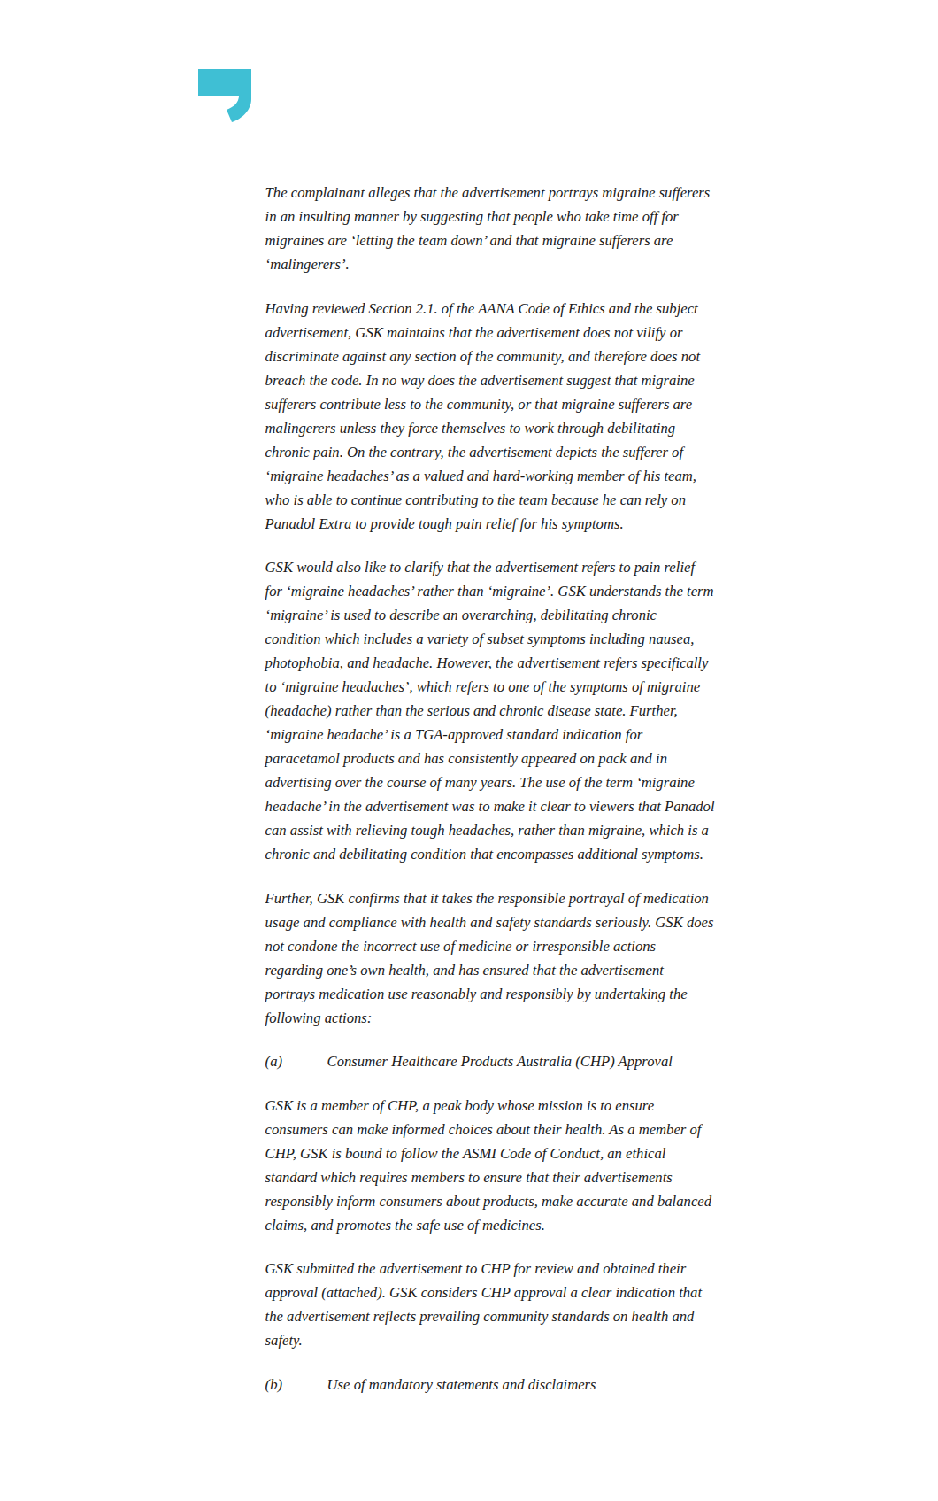The complainant alleges that the advertisement portrays migraine sufferers in an insulting manner by suggesting that people who take time off for migraines are ‘letting the team down’ and that migraine sufferers are ‘malingerers’.
Having reviewed Section 2.1. of the AANA Code of Ethics and the subject advertisement, GSK maintains that the advertisement does not vilify or discriminate against any section of the community, and therefore does not breach the code. In no way does the advertisement suggest that migraine sufferers contribute less to the community, or that migraine sufferers are malingerers unless they force themselves to work through debilitating chronic pain. On the contrary, the advertisement depicts the sufferer of ‘migraine headaches’ as a valued and hard-working member of his team, who is able to continue contributing to the team because he can rely on Panadol Extra to provide tough pain relief for his symptoms.
GSK would also like to clarify that the advertisement refers to pain relief for ‘migraine headaches’ rather than ‘migraine’. GSK understands the term ‘migraine’ is used to describe an overarching, debilitating chronic condition which includes a variety of subset symptoms including nausea, photophobia, and headache. However, the advertisement refers specifically to ‘migraine headaches’, which refers to one of the symptoms of migraine (headache) rather than the serious and chronic disease state. Further, ‘migraine headache’ is a TGA-approved standard indication for paracetamol products and has consistently appeared on pack and in advertising over the course of many years. The use of the term ‘migraine headache’ in the advertisement was to make it clear to viewers that Panadol can assist with relieving tough headaches, rather than migraine, which is a chronic and debilitating condition that encompasses additional symptoms.
Further, GSK confirms that it takes the responsible portrayal of medication usage and compliance with health and safety standards seriously. GSK does not condone the incorrect use of medicine or irresponsible actions regarding one’s own health, and has ensured that the advertisement portrays medication use reasonably and responsibly by undertaking the following actions:
(a) Consumer Healthcare Products Australia (CHP) Approval
GSK is a member of CHP, a peak body whose mission is to ensure consumers can make informed choices about their health. As a member of CHP, GSK is bound to follow the ASMI Code of Conduct, an ethical standard which requires members to ensure that their advertisements responsibly inform consumers about products, make accurate and balanced claims, and promotes the safe use of medicines.
GSK submitted the advertisement to CHP for review and obtained their approval (attached). GSK considers CHP approval a clear indication that the advertisement reflects prevailing community standards on health and safety.
(b) Use of mandatory statements and disclaimers